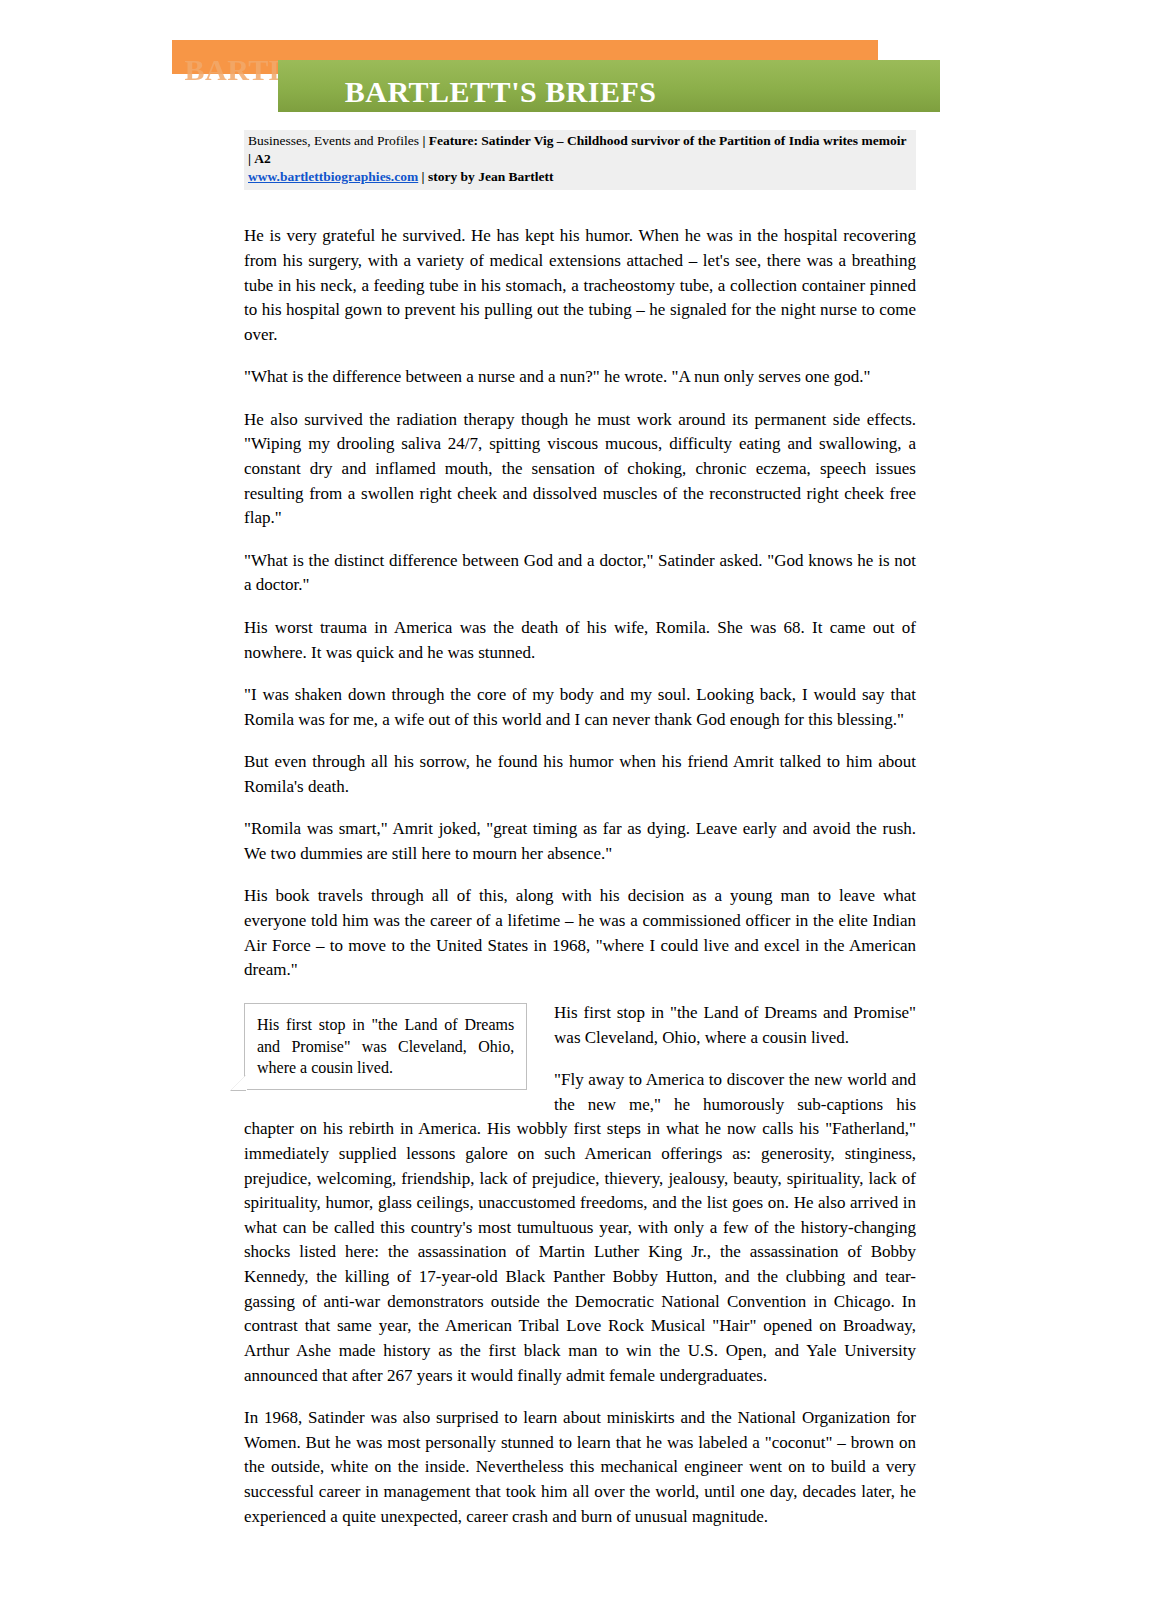BARTLETT'S BRIEFS
BARTLETT'S BRIEFS
Businesses, Events and Profiles | Feature: Satinder Vig – Childhood survivor of the Partition of India writes memoir | A2
www.bartlettbiographies.com | story by Jean Bartlett
He is very grateful he survived. He has kept his humor. When he was in the hospital recovering from his surgery, with a variety of medical extensions attached – let's see, there was a breathing tube in his neck, a feeding tube in his stomach, a tracheostomy tube, a collection container pinned to his hospital gown to prevent his pulling out the tubing – he signaled for the night nurse to come over.
"What is the difference between a nurse and a nun?" he wrote. "A nun only serves one god."
He also survived the radiation therapy though he must work around its permanent side effects. "Wiping my drooling saliva 24/7, spitting viscous mucous, difficulty eating and swallowing, a constant dry and inflamed mouth, the sensation of choking, chronic eczema, speech issues resulting from a swollen right cheek and dissolved muscles of the reconstructed right cheek free flap."
"What is the distinct difference between God and a doctor," Satinder asked. "God knows he is not a doctor."
His worst trauma in America was the death of his wife, Romila. She was 68. It came out of nowhere. It was quick and he was stunned.
"I was shaken down through the core of my body and my soul. Looking back, I would say that Romila was for me, a wife out of this world and I can never thank God enough for this blessing."
But even through all his sorrow, he found his humor when his friend Amrit talked to him about Romila's death.
"Romila was smart," Amrit joked, "great timing as far as dying. Leave early and avoid the rush. We two dummies are still here to mourn her absence."
His book travels through all of this, along with his decision as a young man to leave what everyone told him was the career of a lifetime – he was a commissioned officer in the elite Indian Air Force – to move to the United States in 1968, "where I could live and excel in the American dream."
His first stop in "the Land of Dreams and Promise" was Cleveland, Ohio, where a cousin lived.
His first stop in "the Land of Dreams and Promise" was Cleveland, Ohio, where a cousin lived.
"Fly away to America to discover the new world and the new me," he humorously sub-captions his chapter on his rebirth in America. His wobbly first steps in what he now calls his "Fatherland," immediately supplied lessons galore on such American offerings as: generosity, stinginess, prejudice, welcoming, friendship, lack of prejudice, thievery, jealousy, beauty, spirituality, lack of spirituality, humor, glass ceilings, unaccustomed freedoms, and the list goes on. He also arrived in what can be called this country's most tumultuous year, with only a few of the history-changing shocks listed here: the assassination of Martin Luther King Jr., the assassination of Bobby Kennedy, the killing of 17-year-old Black Panther Bobby Hutton, and the clubbing and tear-gassing of anti-war demonstrators outside the Democratic National Convention in Chicago. In contrast that same year, the American Tribal Love Rock Musical "Hair" opened on Broadway, Arthur Ashe made history as the first black man to win the U.S. Open, and Yale University announced that after 267 years it would finally admit female undergraduates.
In 1968, Satinder was also surprised to learn about miniskirts and the National Organization for Women. But he was most personally stunned to learn that he was labeled a "coconut" – brown on the outside, white on the inside. Nevertheless this mechanical engineer went on to build a very successful career in management that took him all over the world, until one day, decades later, he experienced a quite unexpected, career crash and burn of unusual magnitude.